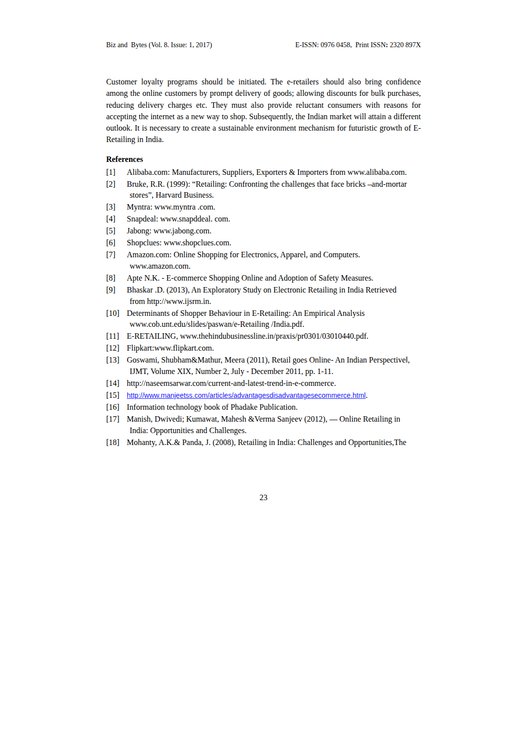Biz and Bytes (Vol. 8. Issue: 1, 2017) E-ISSN: 0976 0458, Print ISSN: 2320 897X
Customer loyalty programs should be initiated. The e-retailers should also bring confidence among the online customers by prompt delivery of goods; allowing discounts for bulk purchases, reducing delivery charges etc. They must also provide reluctant consumers with reasons for accepting the internet as a new way to shop. Subsequently, the Indian market will attain a different outlook. It is necessary to create a sustainable environment mechanism for futuristic growth of E-Retailing in India.
References
[1] Alibaba.com: Manufacturers, Suppliers, Exporters & Importers from www.alibaba.com.
[2] Bruke, R.R. (1999): “Retailing: Confronting the challenges that face bricks –and-mortarstores”, Harvard Business.
[3] Myntra: www.myntra .com.
[4] Snapdeal: www.snapddeal. com.
[5] Jabong: www.jabong.com.
[6] Shopclues: www.shopclues.com.
[7] Amazon.com: Online Shopping for Electronics, Apparel, and Computers.www.amazon.com.
[8] Apte N.K. - E-commerce Shopping Online and Adoption of Safety Measures.
[9] Bhaskar .D. (2013), An Exploratory Study on Electronic Retailing in India Retrievedfrom http://www.ijsrm.in.
[10] Determinants of Shopper Behaviour in E-Retailing: An Empirical Analysiswww.cob.unt.edu/slides/paswan/e-Retailing /India.pdf.
[11] E-RETAILING, www.thehindubusinessline.in/praxis/pr0301/03010440.pdf.
[12] Flipkart:www.flipkart.com.
[13] Goswami, Shubham&Mathur, Meera (2011), Retail goes Online- An Indian Perspective‖,IJMT, Volume XIX, Number 2, July - December 2011, pp. 1-11.
[14] http://naseemsarwar.com/current-and-latest-trend-in-e-commerce.
[15] http://www.manjeetss.com/articles/advantagesdisadvantagesecommerce.html.
[16] Information technology book of Phadake Publication.
[17] Manish, Dwivedi; Kumawat, Mahesh &Verma Sanjeev (2012), — Online Retailing inIndia: Opportunities and Challenges.
[18] Mohanty, A.K.& Panda, J. (2008), Retailing in India: Challenges and Opportunities,The
23